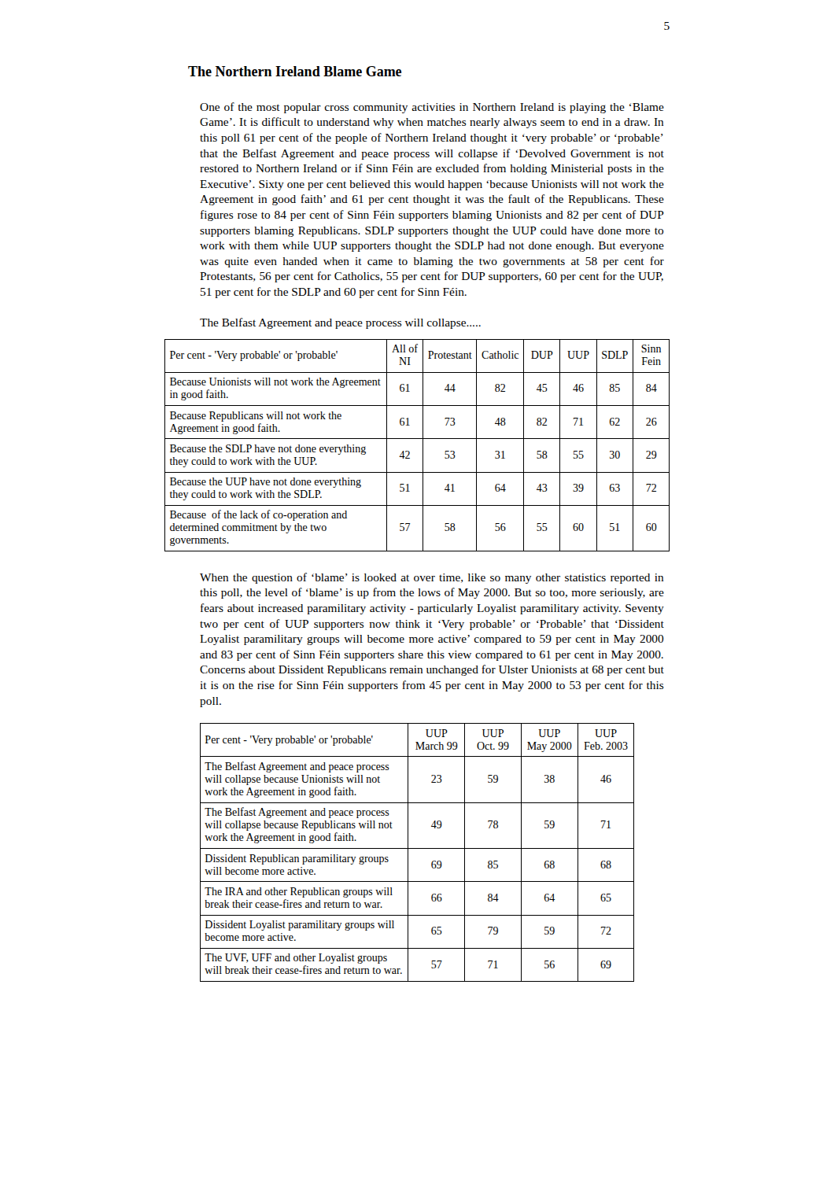5
The Northern Ireland Blame Game
One of the most popular cross community activities in Northern Ireland is playing the ‘Blame Game’. It is difficult to understand why when matches nearly always seem to end in a draw. In this poll 61 per cent of the people of Northern Ireland thought it ‘very probable’ or ‘probable’ that the Belfast Agreement and peace process will collapse if ‘Devolved Government is not restored to Northern Ireland or if Sinn Féin are excluded from holding Ministerial posts in the Executive’. Sixty one per cent believed this would happen ‘because Unionists will not work the Agreement in good faith’ and 61 per cent thought it was the fault of the Republicans. These figures rose to 84 per cent of Sinn Féin supporters blaming Unionists and 82 per cent of DUP supporters blaming Republicans. SDLP supporters thought the UUP could have done more to work with them while UUP supporters thought the SDLP had not done enough. But everyone was quite even handed when it came to blaming the two governments at 58 per cent for Protestants, 56 per cent for Catholics, 55 per cent for DUP supporters, 60 per cent for the UUP, 51 per cent for the SDLP and 60 per cent for Sinn Féin.
The Belfast Agreement and peace process will collapse.....
| Per cent - 'Very probable' or 'probable' | All of NI | Protestant | Catholic | DUP | UUP | SDLP | Sinn Fein |
| --- | --- | --- | --- | --- | --- | --- | --- |
| Because Unionists will not work the Agreement in good faith. | 61 | 44 | 82 | 45 | 46 | 85 | 84 |
| Because Republicans will not work the Agreement in good faith. | 61 | 73 | 48 | 82 | 71 | 62 | 26 |
| Because the SDLP have not done everything they could to work with the UUP. | 42 | 53 | 31 | 58 | 55 | 30 | 29 |
| Because the UUP have not done everything they could to work with the SDLP. | 51 | 41 | 64 | 43 | 39 | 63 | 72 |
| Because of the lack of co-operation and determined commitment by the two governments. | 57 | 58 | 56 | 55 | 60 | 51 | 60 |
When the question of ‘blame’ is looked at over time, like so many other statistics reported in this poll, the level of ‘blame’ is up from the lows of May 2000. But so too, more seriously, are fears about increased paramilitary activity - particularly Loyalist paramilitary activity. Seventy two per cent of UUP supporters now think it ‘Very probable’ or ‘Probable’ that ‘Dissident Loyalist paramilitary groups will become more active’ compared to 59 per cent in May 2000 and 83 per cent of Sinn Féin supporters share this view compared to 61 per cent in May 2000. Concerns about Dissident Republicans remain unchanged for Ulster Unionists at 68 per cent but it is on the rise for Sinn Féin supporters from 45 per cent in May 2000 to 53 per cent for this poll.
| Per cent - 'Very probable' or 'probable' | UUP March 99 | UUP Oct. 99 | UUP May 2000 | UUP Feb. 2003 |
| --- | --- | --- | --- | --- |
| The Belfast Agreement and peace process will collapse because Unionists will not work the Agreement in good faith. | 23 | 59 | 38 | 46 |
| The Belfast Agreement and peace process will collapse because Republicans will not work the Agreement in good faith. | 49 | 78 | 59 | 71 |
| Dissident Republican paramilitary groups will become more active. | 69 | 85 | 68 | 68 |
| The IRA and other Republican groups will break their cease-fires and return to war. | 66 | 84 | 64 | 65 |
| Dissident Loyalist paramilitary groups will become more active. | 65 | 79 | 59 | 72 |
| The UVF, UFF and other Loyalist groups will break their cease-fires and return to war. | 57 | 71 | 56 | 69 |